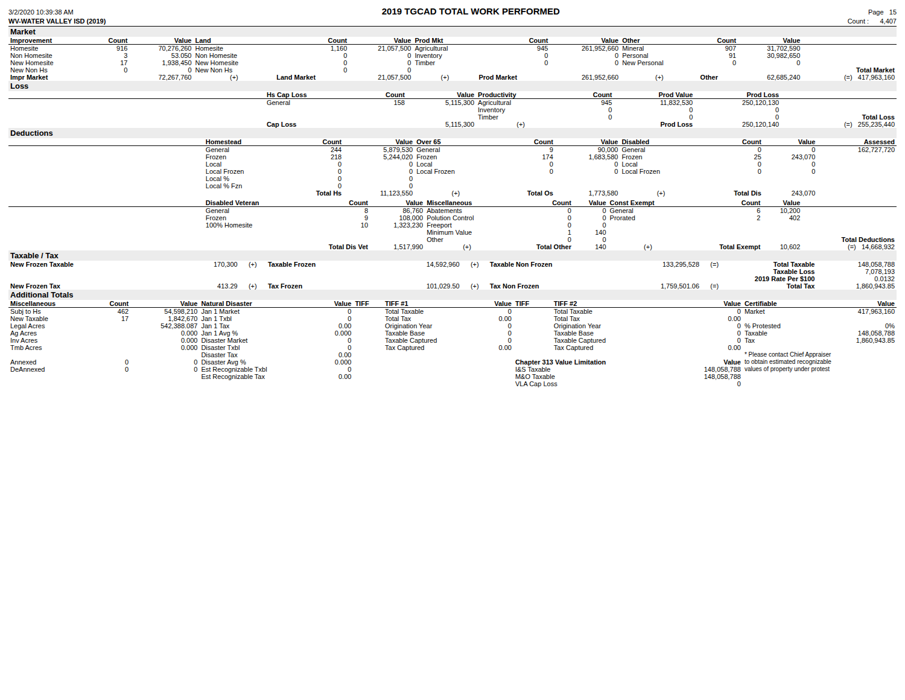3/2/2020 10:39:38 AM
2019 TGCAD TOTAL WORK PERFORMED
Page 15
WV-WATER VALLEY ISD (2019)
Count : 4,407
Market
| Improvement | Count | Value | Land | Count | Value | Prod Mkt | Count | Value | Other | Count | Value | |
| --- | --- | --- | --- | --- | --- | --- | --- | --- | --- | --- | --- | --- |
| Homesite | 916 | 70,276,260 | Homesite | 1,160 | 21,057,500 | Agricultural | 945 | 261,952,660 | Mineral | 907 | 31,702,590 | |
| Non Homesite | 3 | 53.050 | Non Homesite | 0 | 0 | Inventory | 0 | 0 | Personal | 91 | 30,982,650 | |
| New Homesite | 17 | 1,938,450 | New Homesite | 0 | 0 | Timber | 0 | 0 | New Personal | 0 | 0 | |
| New Non Hs | 0 | 0 | New Non Hs | 0 | 0 | | | | | | | Total Market |
| Impr Market | | 72,267,760 | (+) | Land Market | 21,057,500 | (+) | Prod Market | 261,952,660 | (+) | Other | 62,685,240 | (=) 417,963,160 |
Loss
| | | Hs Cap Loss | Count | Value | Productivity | Count | Prod Value | Prod Loss | |
| --- | --- | --- | --- | --- | --- | --- | --- | --- | --- |
| | | General | 158 | 5,115,300 | Agricultural | 945 | 11,832,530 | 250,120,130 | |
| | | | | | Inventory | 0 | 0 | 0 | |
| | | | | | Timber | 0 | 0 | 0 | Total Loss |
| | | Cap Loss | | 5,115,300 | (+) | | Prod Loss | 250,120,140 | (=) 255,235,440 |
Deductions
| | Homestead | Count | Value | Over 65 | Count | Value | Disabled | Count | Value | Assessed |
| --- | --- | --- | --- | --- | --- | --- | --- | --- | --- | --- |
| | General | 244 | 5,879,530 | General | 9 | 90,000 | General | 0 | 0 | 162,727,720 |
| | Frozen | 218 | 5,244,020 | Frozen | 174 | 1,683,580 | Frozen | 25 | 243,070 | |
| | Local | 0 | 0 | Local | 0 | 0 | Local | 0 | 0 | |
| | Local Frozen | 0 | 0 | Local Frozen | 0 | 0 | Local Frozen | 0 | 0 | |
| | Local % | 0 | 0 | | | | | | | |
| | Local % Fzn | 0 | 0 | | | | | | | |
| | | Total Hs | 11,123,550 | (+) | Total Os | 1,773,580 | (+) | Total Dis | 243,070 | |
| | Disabled Veteran | Count | Value | Miscellaneous | Count | Value | Const Exempt | Count | Value | |
| --- | --- | --- | --- | --- | --- | --- | --- | --- | --- | --- |
| | General | 8 | 86,760 | Abatements | 0 | 0 | General | 6 | 10,200 | |
| | Frozen | 9 | 108,000 | Polution Control | 0 | 0 | Prorated | 2 | 402 | |
| | 100% Homesite | 10 | 1,323,230 | Freeport | 0 | 0 | | | | |
| | | | | Minimum Value | 1 | 140 | | | | |
| | | | | Other | 0 | 0 | | | | Total Deductions |
| | | Total Dis Vet | 1,517,990 | (+) | Total Other | 140 | (+) | Total Exempt | 10,602 | (=) 14,668,932 |
Taxable / Tax
| New Frozen Taxable | 170,300 | (+) | Taxable Frozen | 14,592,960 | (+) | Taxable Non Frozen | 133,295,528 | (=) | Total Taxable | 148,058,788 |
| | Taxable Loss | 7,078,193 |
| | 2019 Rate Per $100 | 0.0132 |
| New Frozen Tax | 413.29 | (+) | Tax Frozen | 101,029.50 | (+) | Tax Non Frozen | 1,759,501.06 | (=) | Total Tax | 1,860,943.85 |
Additional Totals
| Miscellaneous | Count | Value | Natural Disaster | Value | TIFF | TIFF #1 | Value | TIFF | TIFF #2 | Value | Certifiable | Value |
| --- | --- | --- | --- | --- | --- | --- | --- | --- | --- | --- | --- | --- |
| Subj to Hs | 462 | 54,598,210 | Jan 1 Market | 0 | | Total Taxable | 0 | | Total Taxable | 0 | Market | 417,963,160 |
| New Taxable | 17 | 1,842,670 | Jan 1 Txbl | 0 | | Total Tax | 0.00 | | Total Tax | 0.00 | | |
| Legal Acres | | 542,388.087 | Jan 1 Tax | 0.00 | | Origination Year | 0 | | Origination Year | 0 | % Protested | 0% |
| Ag Acres | | 0.000 | Jan 1 Avg % | 0.000 | | Taxable Base | 0 | | Taxable Base | 0 | Taxable | 148,058,788 |
| Inv Acres | | 0.000 | Disaster Market | 0 | | Taxable Captured | 0 | | Taxable Captured | 0 | Tax | 1,860,943.85 |
| Tmb Acres | | 0.000 | Disaster Txbl | 0 | | Tax Captured | 0.00 | | Tax Captured | 0.00 | | |
| | | | Disaster Tax | 0.00 | | | | | | | * Please contact Chief Appraiser |
| Annexed | 0 | 0 | Disaster Avg % | 0.000 | | | | Chapter 313 Value Limitation | Value | to obtain estimated recognizable |
| DeAnnexed | 0 | 0 | Est Recognizable Txbl | 0 | | | | I&S Taxable | 148,058,788 | values of property under protest |
| | | | Est Recognizable Tax | 0.00 | | | | M&O Taxable | 148,058,788 | | |
| | | | | | | | | VLA Cap Loss | 0 | | |